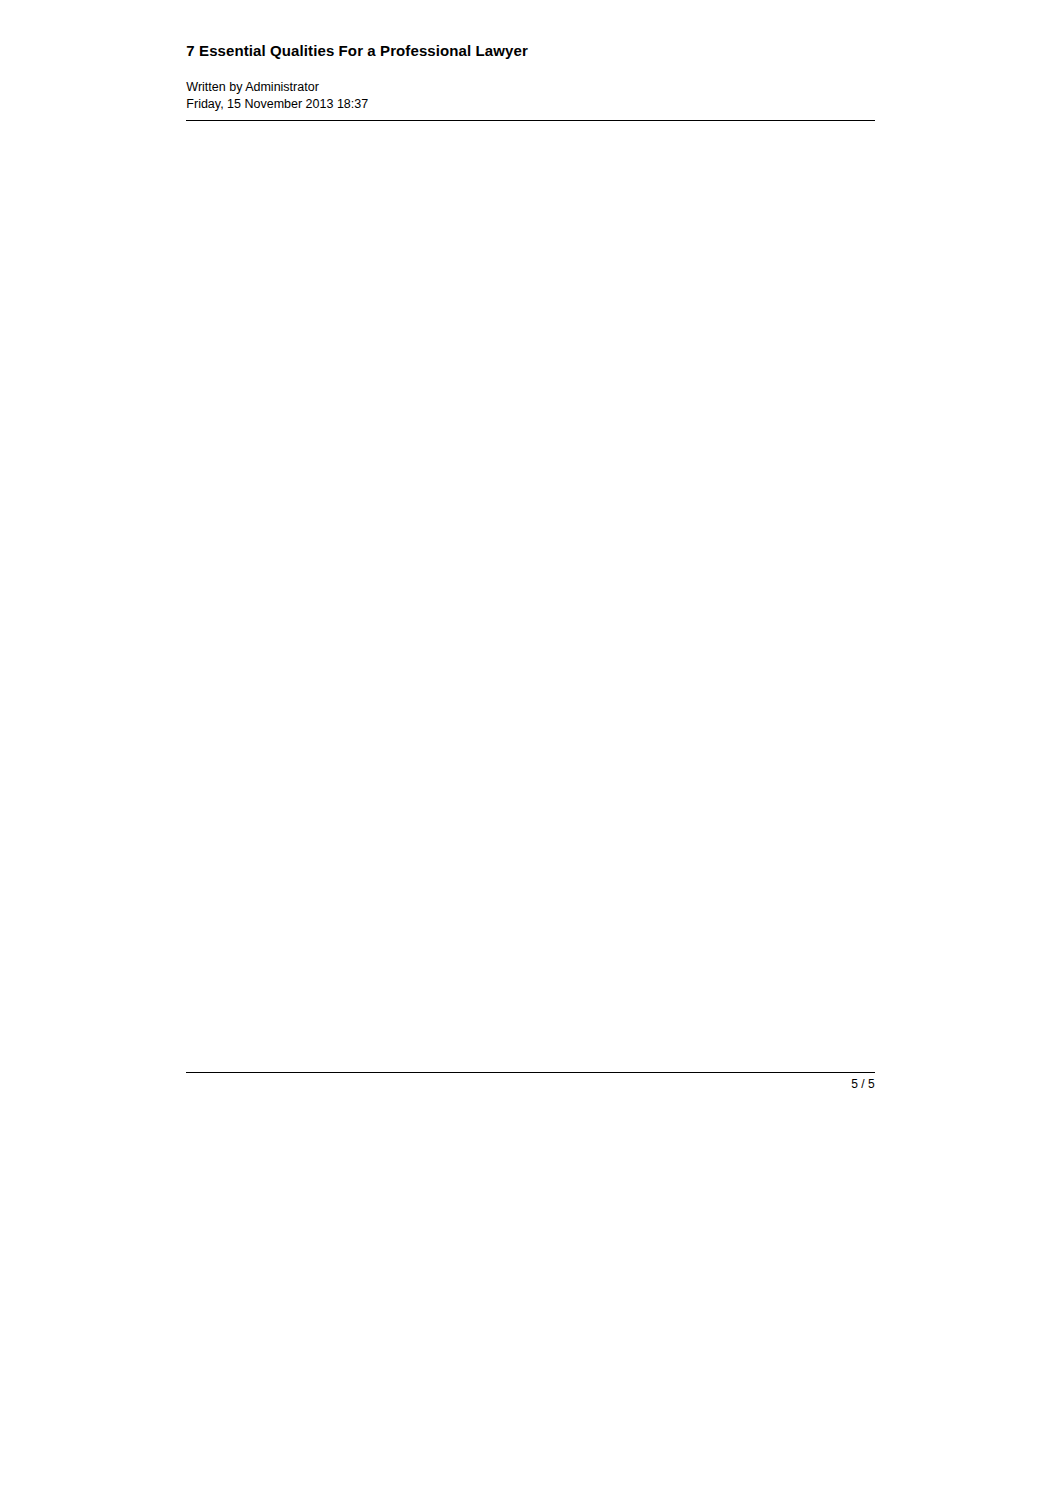7 Essential Qualities For a Professional Lawyer
Written by Administrator Friday, 15 November 2013 18:37
5 / 5